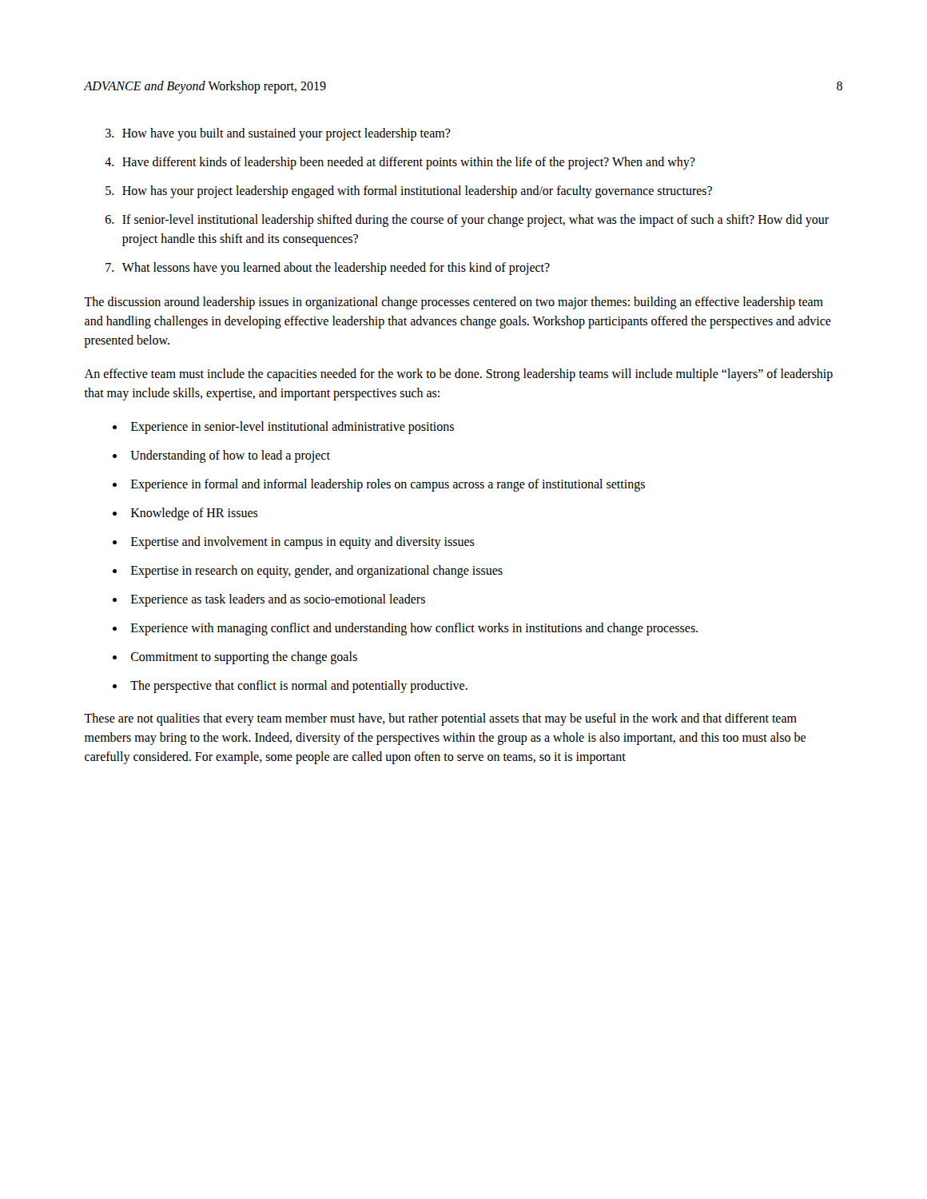ADVANCE and Beyond Workshop report, 2019 8
How have you built and sustained your project leadership team?
Have different kinds of leadership been needed at different points within the life of the project? When and why?
How has your project leadership engaged with formal institutional leadership and/or faculty governance structures?
If senior-level institutional leadership shifted during the course of your change project, what was the impact of such a shift? How did your project handle this shift and its consequences?
What lessons have you learned about the leadership needed for this kind of project?
The discussion around leadership issues in organizational change processes centered on two major themes: building an effective leadership team and handling challenges in developing effective leadership that advances change goals. Workshop participants offered the perspectives and advice presented below.
An effective team must include the capacities needed for the work to be done. Strong leadership teams will include multiple “layers” of leadership that may include skills, expertise, and important perspectives such as:
Experience in senior-level institutional administrative positions
Understanding of how to lead a project
Experience in formal and informal leadership roles on campus across a range of institutional settings
Knowledge of HR issues
Expertise and involvement in campus in equity and diversity issues
Expertise in research on equity, gender, and organizational change issues
Experience as task leaders and as socio-emotional leaders
Experience with managing conflict and understanding how conflict works in institutions and change processes.
Commitment to supporting the change goals
The perspective that conflict is normal and potentially productive.
These are not qualities that every team member must have, but rather potential assets that may be useful in the work and that different team members may bring to the work. Indeed, diversity of the perspectives within the group as a whole is also important, and this too must also be carefully considered. For example, some people are called upon often to serve on teams, so it is important